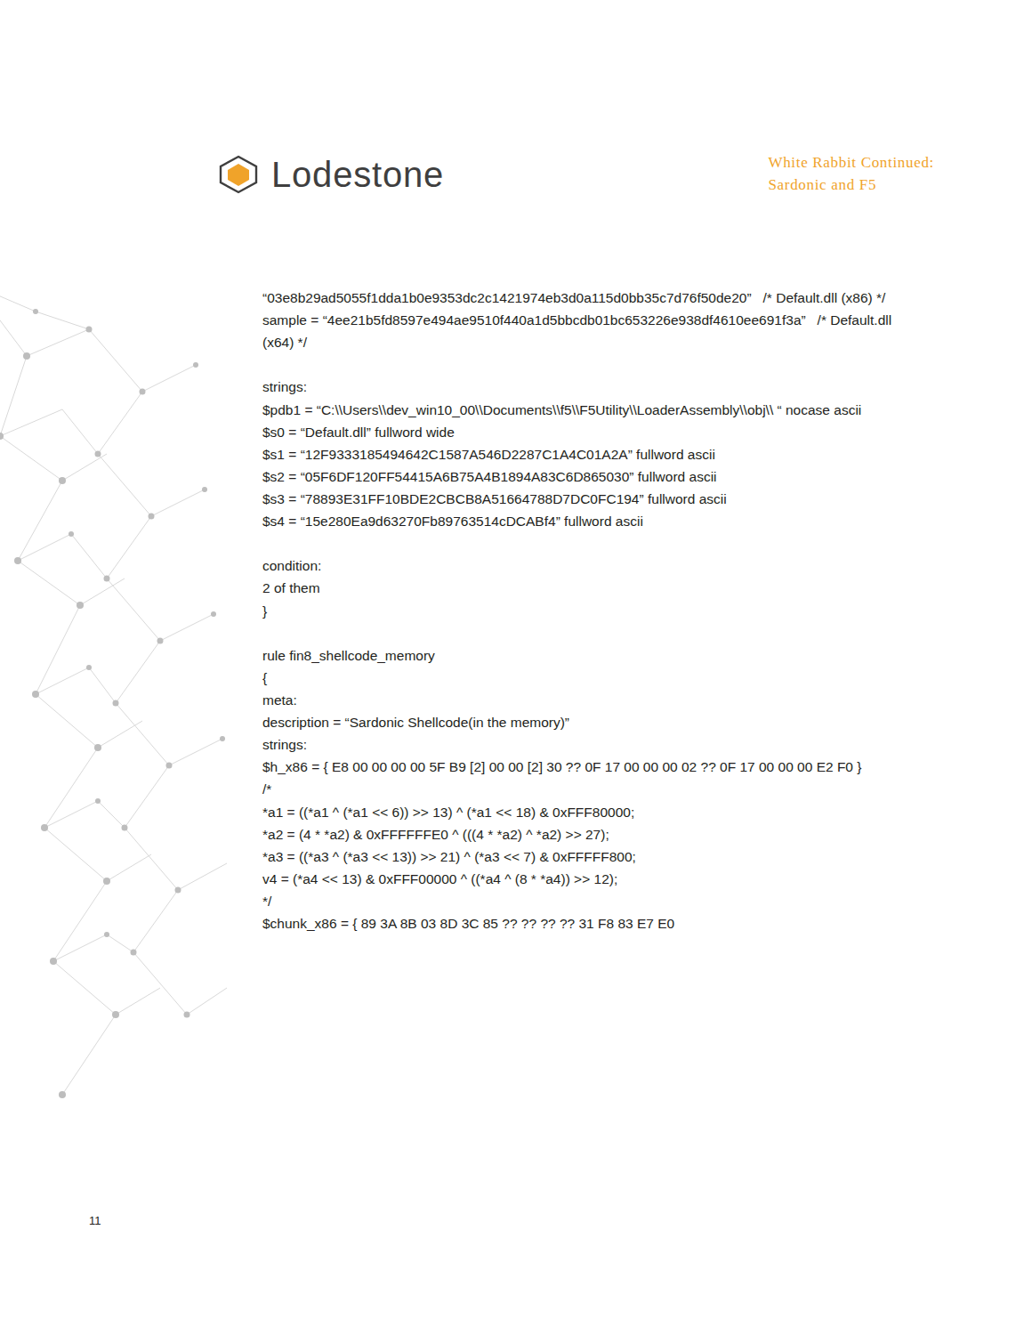Lodestone
White Rabbit Continued:
Sardonic and F5
“03e8b29ad5055f1dda1b0e9353dc2c1421974eb3d0a115d0bb35c7d76f50de20”   /* Default.dll (x86) */
sample = “4ee21b5fd8597e494ae9510f440a1d5bbcdb01bc653226e938df4610ee691f3a”   /* Default.dll (x64) */
strings:
$pdb1 = “C:\\Users\\dev_win10_00\\Documents\\f5\\F5Utility\\LoaderAssembly\\obj\\ “ nocase ascii
$s0 = “Default.dll” fullword wide
$s1 = “12F9333185494642C1587A546D2287C1A4C01A2A” fullword ascii
$s2 = “05F6DF120FF54415A6B75A4B1894A83C6D865030” fullword ascii
$s3 = “78893E31FF10BDE2CBCB8A51664788D7DC0FC194” fullword ascii
$s4 = “15e280Ea9d63270Fb89763514cDCABf4” fullword ascii
condition:
2 of them
}
rule fin8_shellcode_memory
{
meta:
description = “Sardonic Shellcode(in the memory)”
strings:
$h_x86 = { E8 00 00 00 00 5F B9 [2] 00 00 [2] 30 ?? 0F 17 00 00 00 02 ?? 0F 17 00 00 00 E2 F0 }
/*
*a1 = ((*a1 ^ (*a1 << 6)) >> 13) ^ (*a1 << 18) & 0xFFF80000;
*a2 = (4 * *a2) & 0xFFFFFFE0 ^ (((4 * *a2) ^ *a2) >> 27);
*a3 = ((*a3 ^ (*a3 << 13)) >> 21) ^ (*a3 << 7) & 0xFFFFF800;
v4 = (*a4 << 13) & 0xFFF00000 ^ ((*a4 ^ (8 * *a4)) >> 12);
*/
$chunk_x86 = { 89 3A 8B 03 8D 3C 85 ?? ?? ?? ?? 31 F8 83 E7 E0
11